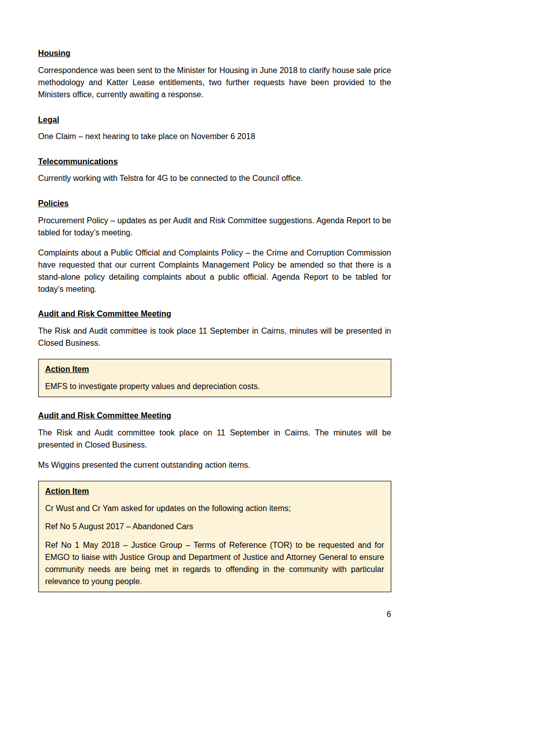Housing
Correspondence was been sent to the Minister for Housing in June 2018 to clarify house sale price methodology and Katter Lease entitlements, two further requests have been provided to the Ministers office, currently awaiting a response.
Legal
One Claim – next hearing to take place on November 6 2018
Telecommunications
Currently working with Telstra for 4G to be connected to the Council office.
Policies
Procurement Policy – updates as per Audit and Risk Committee suggestions. Agenda Report to be tabled for today’s meeting.
Complaints about a Public Official and Complaints Policy – the Crime and Corruption Commission have requested that our current Complaints Management Policy be amended so that there is a stand-alone policy detailing complaints about a public official. Agenda Report to be tabled for today’s meeting.
Audit and Risk Committee Meeting
The Risk and Audit committee is took place 11 September in Cairns, minutes will be presented in Closed Business.
Action Item
EMFS to investigate property values and depreciation costs.
Audit and Risk Committee Meeting
The Risk and Audit committee took place on 11 September in Cairns. The minutes will be presented in Closed Business.
Ms Wiggins presented the current outstanding action items.
Action Item
Cr Wust and Cr Yam asked for updates on the following action items;
Ref No 5 August 2017 – Abandoned Cars
Ref No 1 May 2018 – Justice Group – Terms of Reference (TOR) to be requested and for EMGO to liaise with Justice Group and Department of Justice and Attorney General to ensure community needs are being met in regards to offending in the community with particular relevance to young people.
6